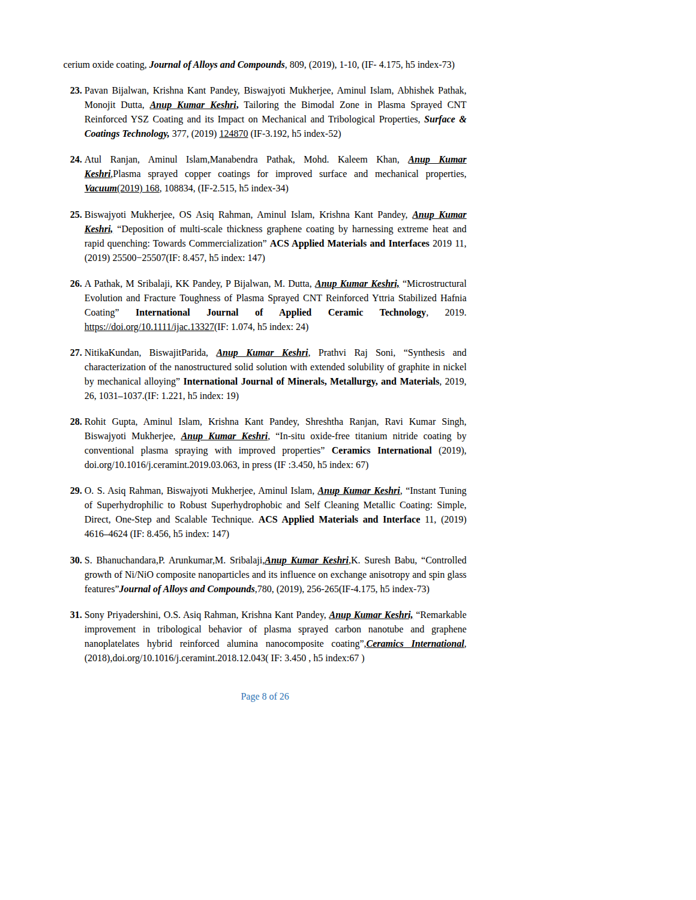cerium oxide coating, Journal of Alloys and Compounds, 809, (2019), 1-10, (IF- 4.175, h5 index-73)
Pavan Bijalwan, Krishna Kant Pandey, Biswajyoti Mukherjee, Aminul Islam, Abhishek Pathak, Monojit Dutta, Anup Kumar Keshri, Tailoring the Bimodal Zone in Plasma Sprayed CNT Reinforced YSZ Coating and its Impact on Mechanical and Tribological Properties, Surface & Coatings Technology, 377, (2019) 124870 (IF-3.192, h5 index-52)
Atul Ranjan, Aminul Islam,Manabendra Pathak, Mohd. Kaleem Khan, Anup Kumar Keshri,Plasma sprayed copper coatings for improved surface and mechanical properties, Vacuum(2019) 168, 108834, (IF-2.515, h5 index-34)
Biswajyoti Mukherjee, OS Asiq Rahman, Aminul Islam, Krishna Kant Pandey, Anup Kumar Keshri, “Deposition of multi-scale thickness graphene coating by harnessing extreme heat and rapid quenching: Towards Commercialization” ACS Applied Materials and Interfaces 2019 11, (2019) 25500−25507(IF: 8.457, h5 index: 147)
A Pathak, M Sribalaji, KK Pandey, P Bijalwan, M. Dutta, Anup Kumar Keshri, “Microstructural Evolution and Fracture Toughness of Plasma Sprayed CNT Reinforced Yttria Stabilized Hafnia Coating” International Journal of Applied Ceramic Technology, 2019. https://doi.org/10.1111/ijac.13327(IF: 1.074, h5 index: 24)
NitikaKundan, BiswajitParida, Anup Kumar Keshri, Prathvi Raj Soni, “Synthesis and characterization of the nanostructured solid solution with extended solubility of graphite in nickel by mechanical alloying” International Journal of Minerals, Metallurgy, and Materials, 2019, 26, 1031–1037.(IF: 1.221, h5 index: 19)
Rohit Gupta, Aminul Islam, Krishna Kant Pandey, Shreshtha Ranjan, Ravi Kumar Singh, Biswajyoti Mukherjee, Anup Kumar Keshri, “In-situ oxide-free titanium nitride coating by conventional plasma spraying with improved properties” Ceramics International (2019), doi.org/10.1016/j.ceramint.2019.03.063, in press (IF :3.450, h5 index: 67)
O. S. Asiq Rahman, Biswajyoti Mukherjee, Aminul Islam, Anup Kumar Keshri, “Instant Tuning of Superhydrophilic to Robust Superhydrophobic and Self Cleaning Metallic Coating: Simple, Direct, One-Step and Scalable Technique. ACS Applied Materials and Interface 11, (2019) 4616–4624 (IF: 8.456, h5 index: 147)
S. Bhanuchandara,P. Arunkumar,M. Sribalaji,Anup Kumar Keshri,K. Suresh Babu, “Controlled growth of Ni/NiO composite nanoparticles and its influence on exchange anisotropy and spin glass features”Journal of Alloys and Compounds,780, (2019), 256-265(IF-4.175, h5 index-73)
Sony Priyadershini, O.S. Asiq Rahman, Krishna Kant Pandey, Anup Kumar Keshri, “Remarkable improvement in tribological behavior of plasma sprayed carbon nanotube and graphene nanoplatelates hybrid reinforced alumina nanocomposite coating”,Ceramics International, (2018),doi.org/10.1016/j.ceramint.2018.12.043( IF: 3.450 , h5 index:67 )
Page 8 of 26